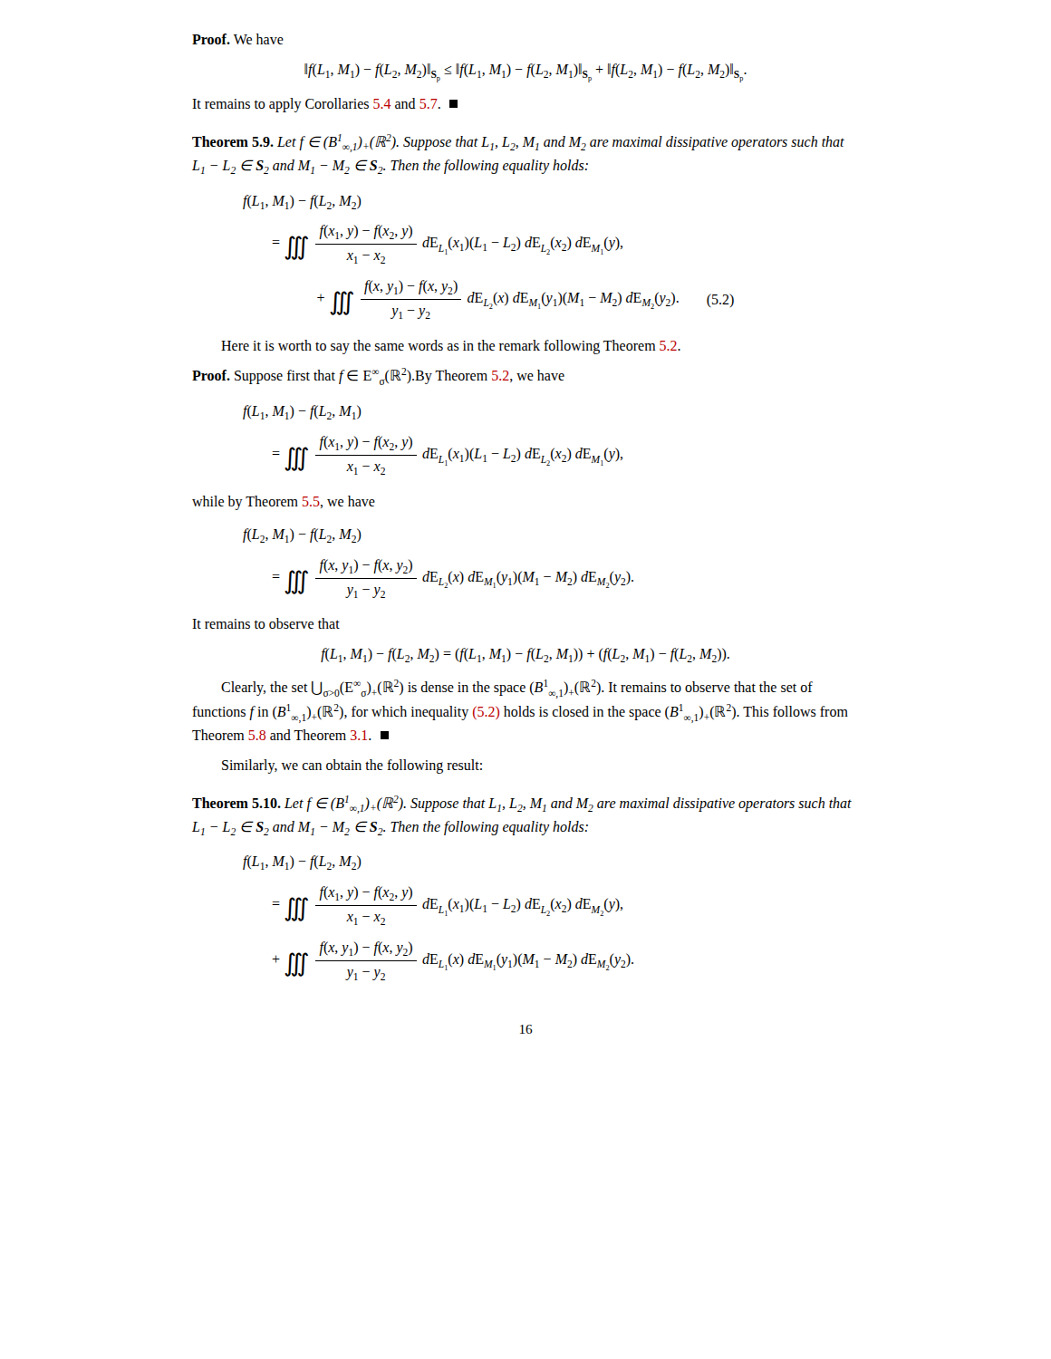Proof. We have
‖f(L1, M1) − f(L2, M2)‖Sp ≤ ‖f(L1, M1) − f(L2, M1)‖Sp + ‖f(L2, M1) − f(L2, M2)‖Sp.
It remains to apply Corollaries 5.4 and 5.7.
Theorem 5.9. Let f ∈ (B1∞,1)+(ℝ2). Suppose that L1, L2, M1 and M2 are maximal dissipative operators such that L1 − L2 ∈ S2 and M1 − M2 ∈ S2. Then the following equality holds:
f(L1, M1) − f(L2, M2)
= ∭ f(x1, y) − f(x2, y) x1 − x2 dEL1(x1)(L1 − L2) dEL2(x2) dEM1(y),
+ ∭ f(x, y1) − f(x, y2) y1 − y2 dEL2(x) dEM1(y1)(M1 − M2) dEM2(y2).
(5.2)
Here it is worth to say the same words as in the remark following Theorem 5.2.
Proof. Suppose first that f ∈ E∞σ(ℝ2).By Theorem 5.2, we have
f(L1, M1) − f(L2, M1)
= ∭ f(x1, y) − f(x2, y) x1 − x2 dEL1(x1)(L1 − L2) dEL2(x2) dEM1(y),
while by Theorem 5.5, we have
f(L2, M1) − f(L2, M2)
= ∭ f(x, y1) − f(x, y2) y1 − y2 dEL2(x) dEM1(y1)(M1 − M2) dEM2(y2).
It remains to observe that
f(L1, M1) − f(L2, M2) = (f(L1, M1) − f(L2, M1)) + (f(L2, M1) − f(L2, M2)).
Clearly, the set ⋃σ>0(E∞σ)+(ℝ2) is dense in the space (B1∞,1)+(ℝ2). It remains to observe that the set of functions f in (B1∞,1)+(ℝ2), for which inequality (5.2) holds is closed in the space (B1∞,1)+(ℝ2). This follows from Theorem 5.8 and Theorem 3.1.
Similarly, we can obtain the following result:
Theorem 5.10. Let f ∈ (B1∞,1)+(ℝ2). Suppose that L1, L2, M1 and M2 are maximal dissipative operators such that L1 − L2 ∈ S2 and M1 − M2 ∈ S2. Then the following equality holds:
f(L1, M1) − f(L2, M2)
= ∭ f(x1, y) − f(x2, y) x1 − x2 dEL1(x1)(L1 − L2) dEL2(x2) dEM2(y),
+ ∭ f(x, y1) − f(x, y2) y1 − y2 dEL1(x) dEM1(y1)(M1 − M2) dEM2(y2).
16